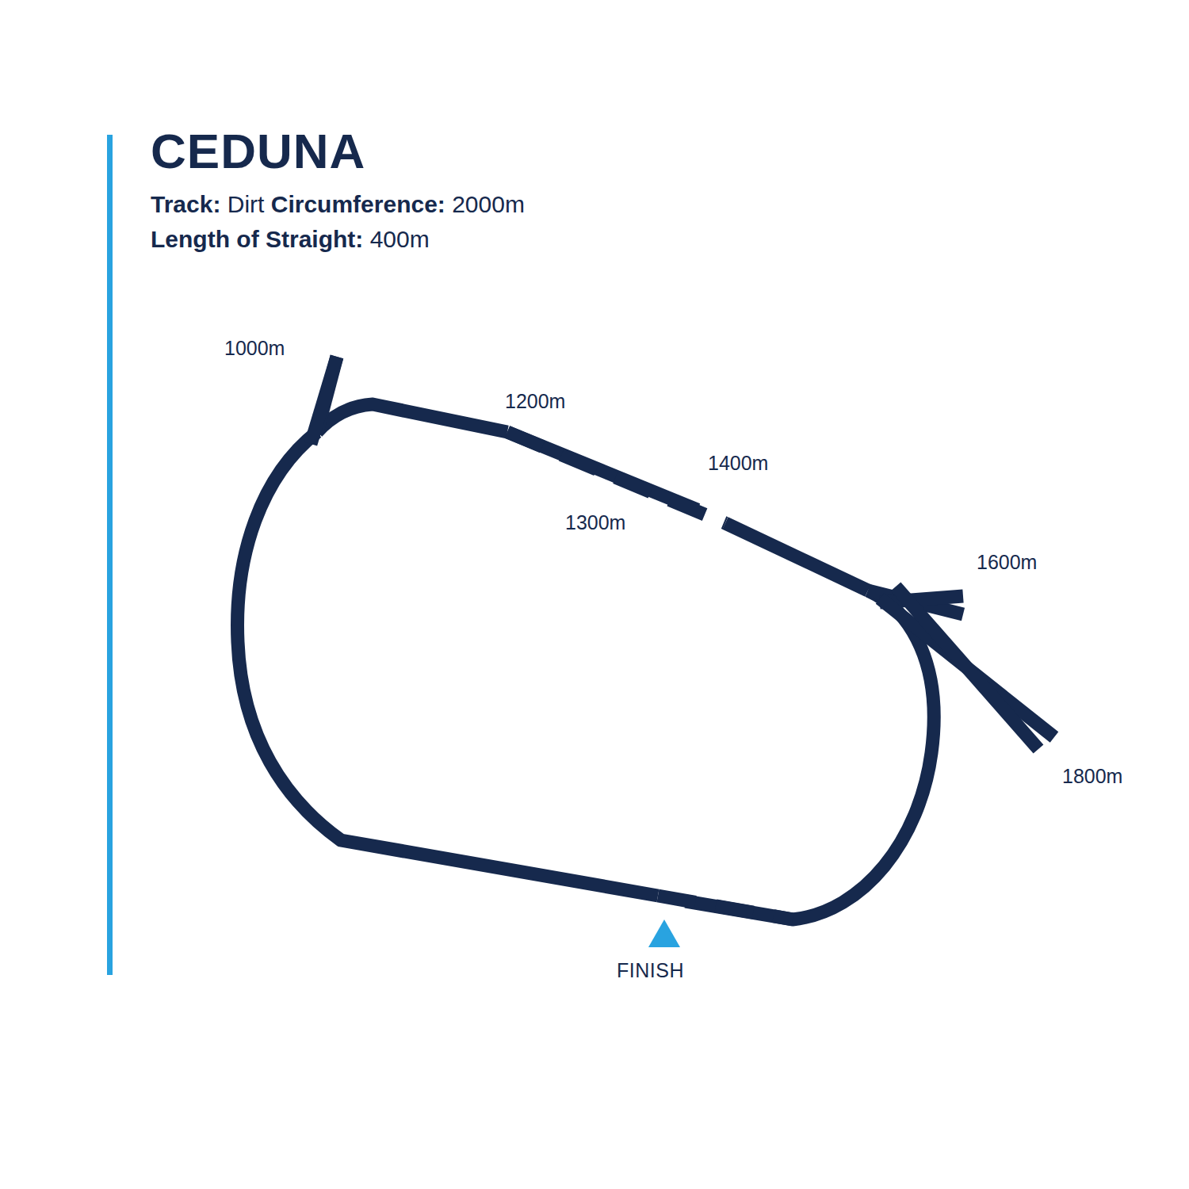CEDUNA
Track: Dirt Circumference: 2000m
Length of Straight: 400m
1000m
1200m
1400m
1300m
1600m
1800m
FINISH